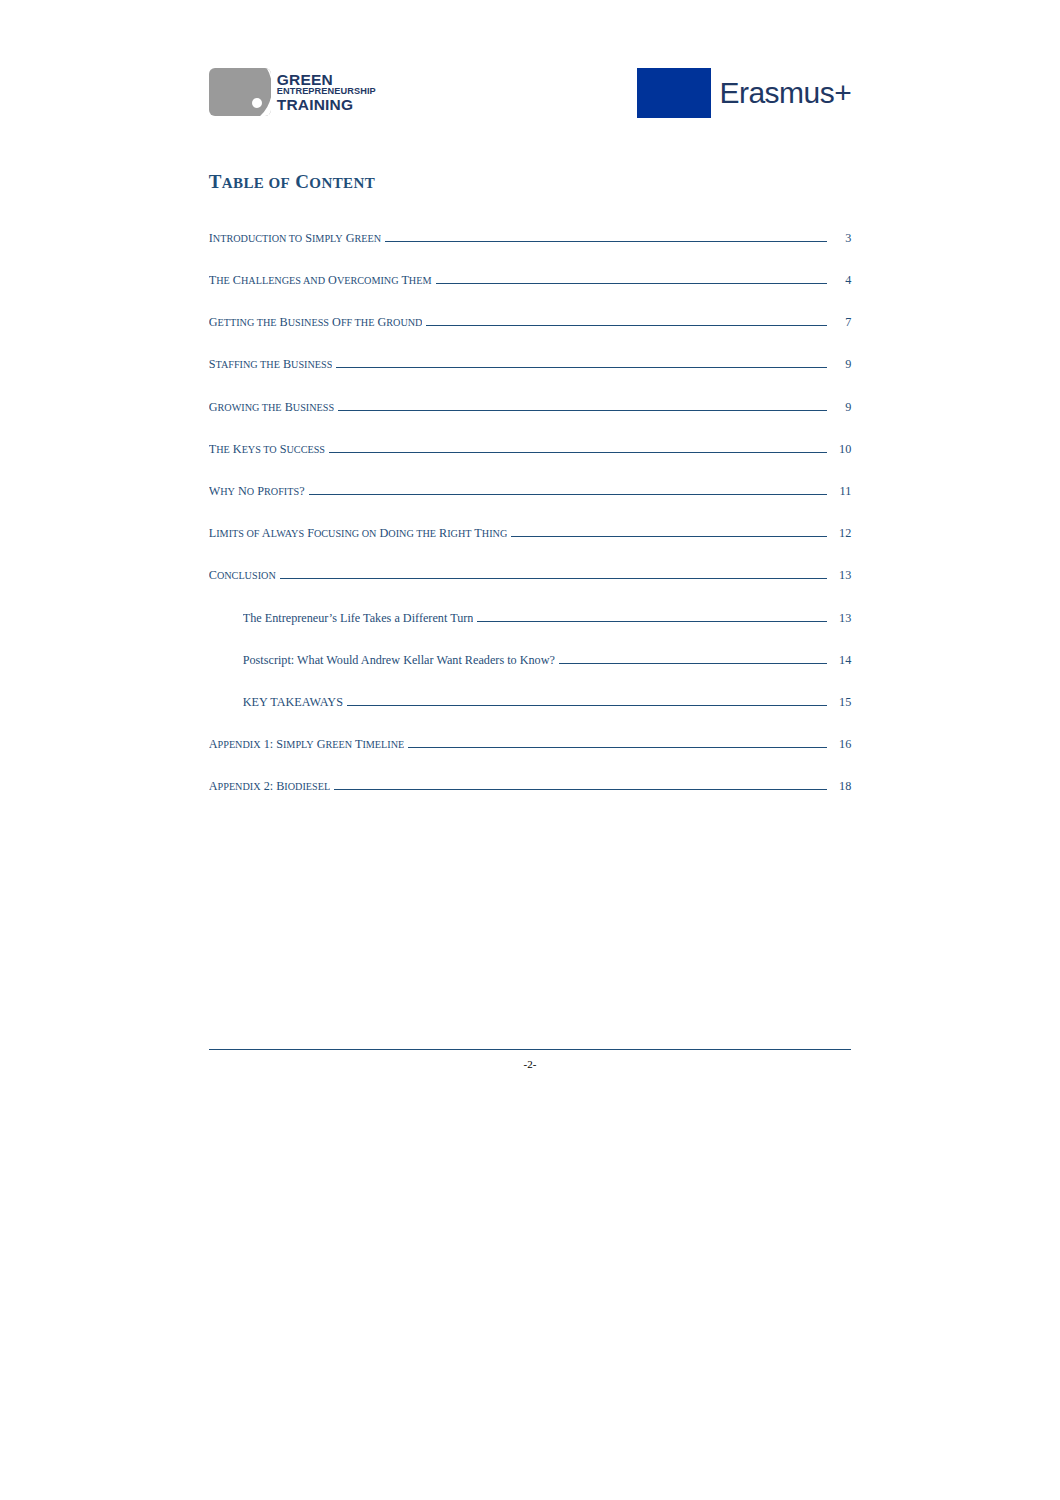GREEN
ENTREPRENEURSHIP
TRAINING
Erasmus+
TABLE OF CONTENT
INTRODUCTION TO SIMPLY GREEN 3
THE CHALLENGES AND OVERCOMING THEM 4
GETTING THE BUSINESS OFF THE GROUND 7
STAFFING THE BUSINESS 9
GROWING THE BUSINESS 9
THE KEYS TO SUCCESS 10
WHY NO PROFITS? 11
LIMITS OF ALWAYS FOCUSING ON DOING THE RIGHT THING 12
CONCLUSION 13
The Entrepreneur’s Life Takes a Different Turn 13
Postscript: What Would Andrew Kellar Want Readers to Know? 14
KEY TAKEAWAYS 15
APPENDIX 1: SIMPLY GREEN TIMELINE 16
APPENDIX 2: BIODIESEL 18
-2-